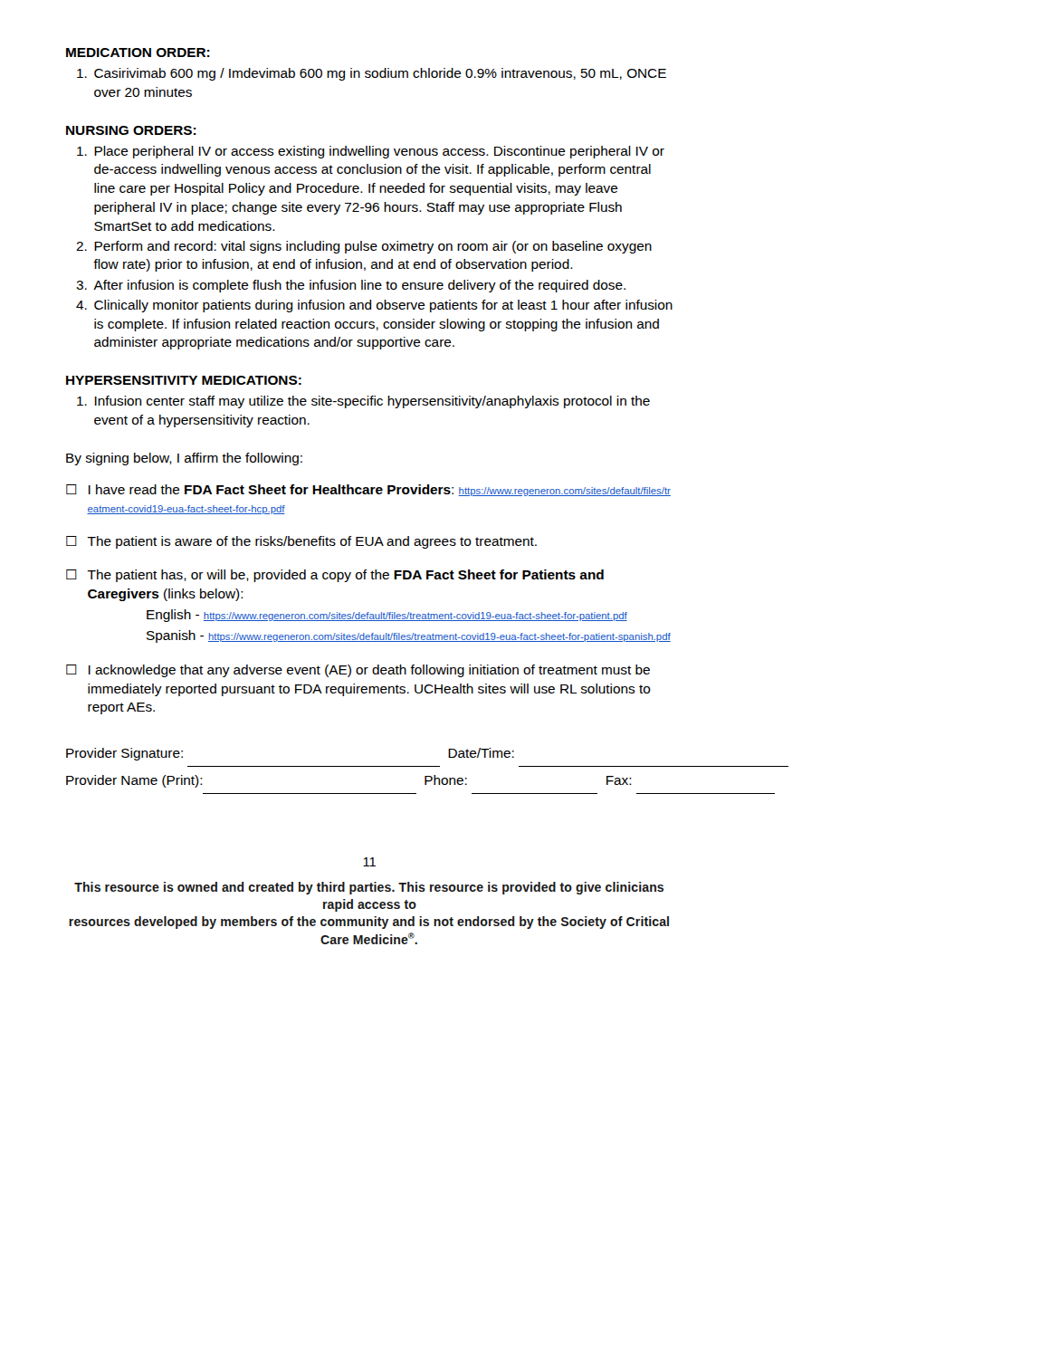Medication Order:
Casirivimab 600 mg / Imdevimab 600 mg in sodium chloride 0.9% intravenous, 50 mL, ONCE over 20 minutes
Nursing Orders:
Place peripheral IV or access existing indwelling venous access. Discontinue peripheral IV or de-access indwelling venous access at conclusion of the visit. If applicable, perform central line care per Hospital Policy and Procedure. If needed for sequential visits, may leave peripheral IV in place; change site every 72-96 hours. Staff may use appropriate Flush SmartSet to add medications.
Perform and record: vital signs including pulse oximetry on room air (or on baseline oxygen flow rate) prior to infusion, at end of infusion, and at end of observation period.
After infusion is complete flush the infusion line to ensure delivery of the required dose.
Clinically monitor patients during infusion and observe patients for at least 1 hour after infusion is complete. If infusion related reaction occurs, consider slowing or stopping the infusion and administer appropriate medications and/or supportive care.
Hypersensitivity Medications:
Infusion center staff may utilize the site-specific hypersensitivity/anaphylaxis protocol in the event of a hypersensitivity reaction.
By signing below, I affirm the following:
☐ I have read the FDA Fact Sheet for Healthcare Providers: https://www.regeneron.com/sites/default/files/treatment-covid19-eua-fact-sheet-for-hcp.pdf
☐ The patient is aware of the risks/benefits of EUA and agrees to treatment.
☐ The patient has, or will be, provided a copy of the FDA Fact Sheet for Patients and Caregivers (links below):
English - https://www.regeneron.com/sites/default/files/treatment-covid19-eua-fact-sheet-for-patient.pdf
Spanish - https://www.regeneron.com/sites/default/files/treatment-covid19-eua-fact-sheet-for-patient-spanish.pdf
☐ I acknowledge that any adverse event (AE) or death following initiation of treatment must be immediately reported pursuant to FDA requirements. UCHealth sites will use RL solutions to report AEs.
Provider Signature: Date/Time:
Provider Name (Print): Phone: Fax:
11
This resource is owned and created by third parties. This resource is provided to give clinicians rapid access to
resources developed by members of the community and is not endorsed by the Society of Critical Care Medicine®.